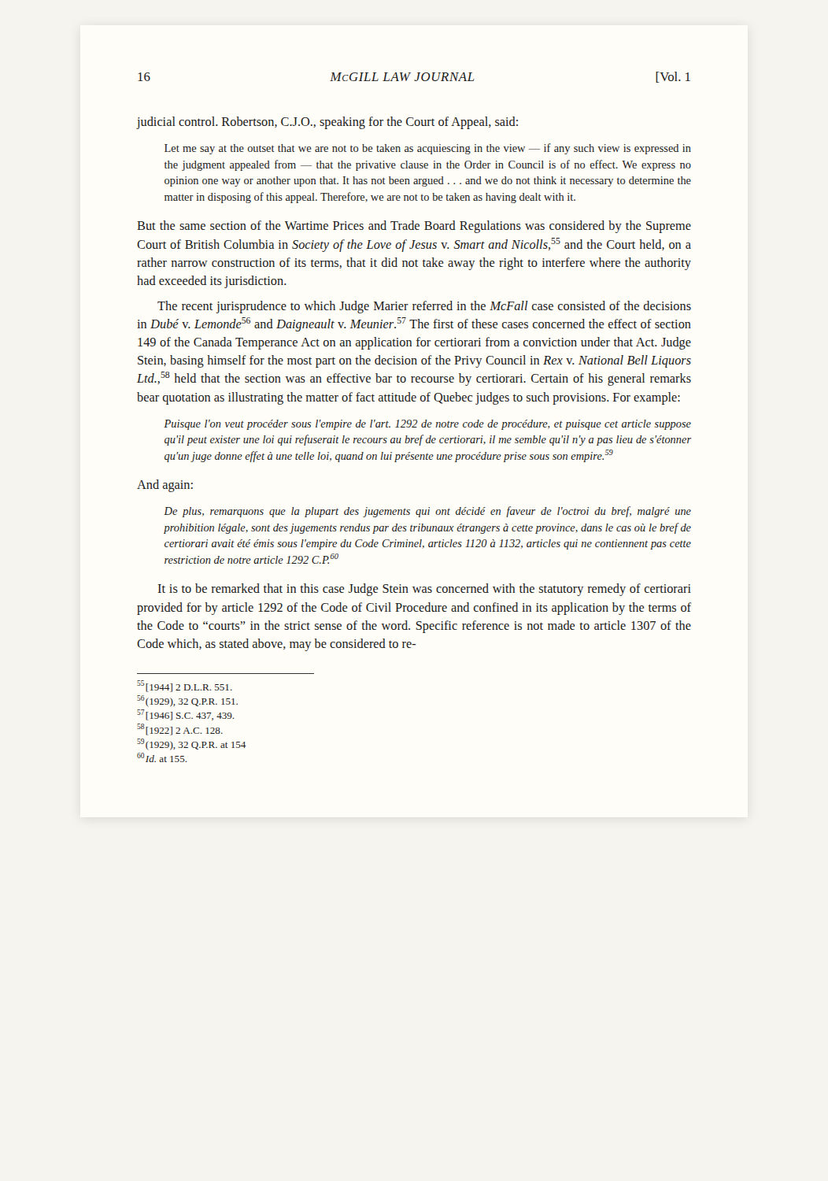16 McGILL LAW JOURNAL [Vol. 1
judicial control. Robertson, C.J.O., speaking for the Court of Appeal, said:
Let me say at the outset that we are not to be taken as acquiescing in the view — if any such view is expressed in the judgment appealed from — that the privative clause in the Order in Council is of no effect. We express no opinion one way or another upon that. It has not been argued . . . and we do not think it necessary to determine the matter in disposing of this appeal. Therefore, we are not to be taken as having dealt with it.
But the same section of the Wartime Prices and Trade Board Regulations was considered by the Supreme Court of British Columbia in Society of the Love of Jesus v. Smart and Nicolls,55 and the Court held, on a rather narrow construction of its terms, that it did not take away the right to interfere where the authority had exceeded its jurisdiction.
The recent jurisprudence to which Judge Marier referred in the McFall case consisted of the decisions in Dubé v. Lemonde56 and Daigneault v. Meunier.57 The first of these cases concerned the effect of section 149 of the Canada Temperance Act on an application for certiorari from a conviction under that Act. Judge Stein, basing himself for the most part on the decision of the Privy Council in Rex v. National Bell Liquors Ltd.,58 held that the section was an effective bar to recourse by certiorari. Certain of his general remarks bear quotation as illustrating the matter of fact attitude of Quebec judges to such provisions. For example:
Puisque l'on veut procéder sous l'empire de l'art. 1292 de notre code de procédure, et puisque cet article suppose qu'il peut exister une loi qui refuserait le recours au bref de certiorari, il me semble qu'il n'y a pas lieu de s'étonner qu'un juge donne effet à une telle loi, quand on lui présente une procédure prise sous son empire.59
And again:
De plus, remarquons que la plupart des jugements qui ont décidé en faveur de l'octroi du bref, malgré une prohibition légale, sont des jugements rendus par des tribunaux étrangers à cette province, dans le cas où le bref de certiorari avait été émis sous l'empire du Code Criminel, articles 1120 à 1132, articles qui ne contiennent pas cette restriction de notre article 1292 C.P.60
It is to be remarked that in this case Judge Stein was concerned with the statutory remedy of certiorari provided for by article 1292 of the Code of Civil Procedure and confined in its application by the terms of the Code to “courts” in the strict sense of the word. Specific reference is not made to article 1307 of the Code which, as stated above, may be considered to re-
55[1944] 2 D.L.R. 551.
56(1929), 32 Q.P.R. 151.
57[1946] S.C. 437, 439.
58[1922] 2 A.C. 128.
59(1929), 32 Q.P.R. at 154
60Id. at 155.